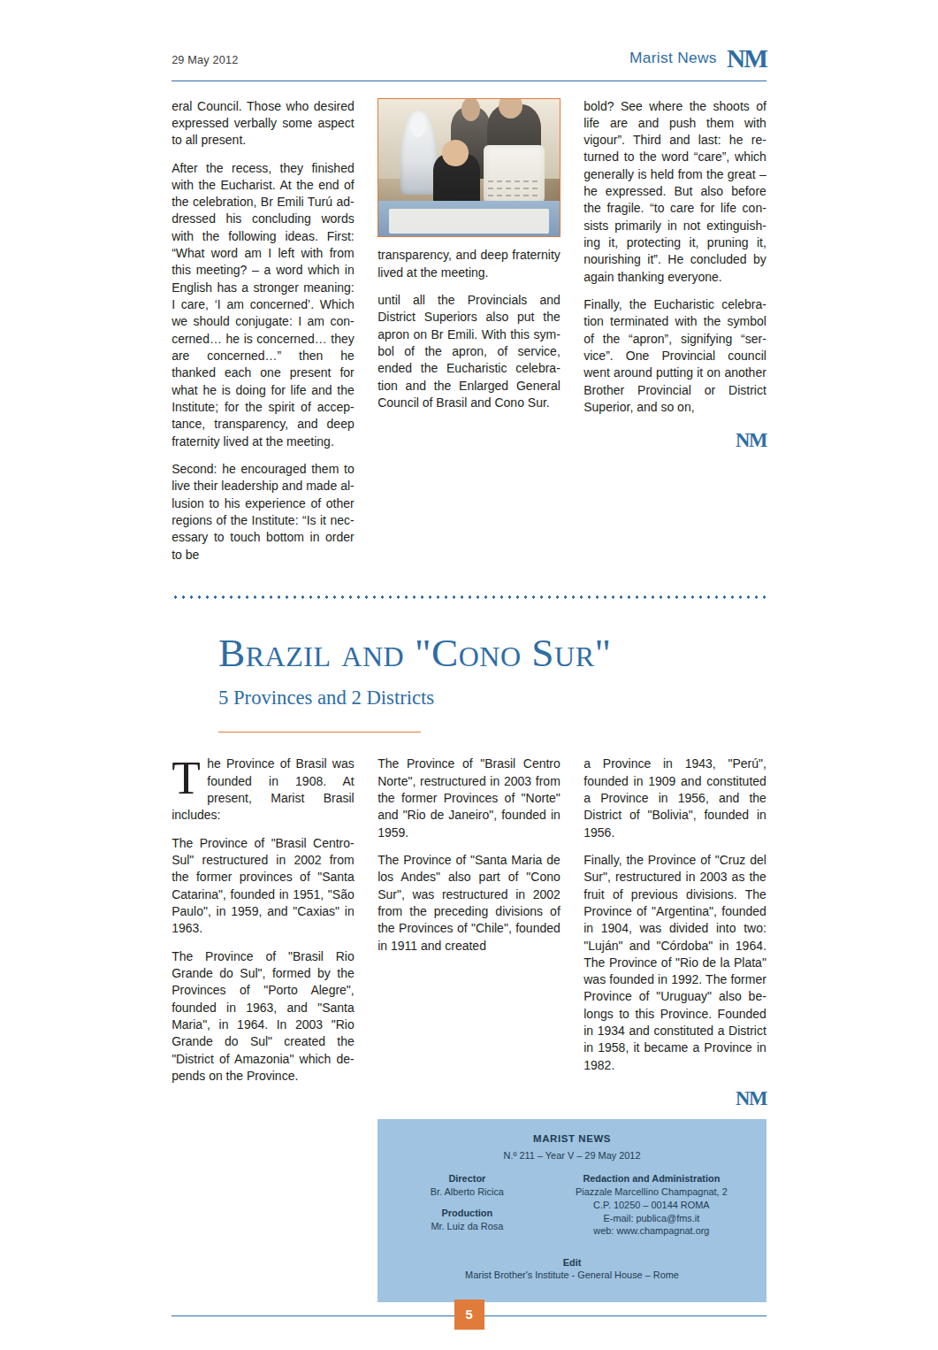29 May 2012
Marist News NM
eral Council. Those who desired expressed verbally some aspect to all present.
After the recess, they finished with the Eucharist. At the end of the celebration, Br Emili Turú addressed his concluding words with the following ideas. First: “What word am I left with from this meeting? – a word which in English has a stronger meaning: I care, ‘I am concerned’. Which we should conjugate: I am concerned… he is concerned… they are concerned…” then he thanked each one present for what he is doing for life and the Institute; for the spirit of acceptance, transparency, and deep fraternity lived at the meeting.
Second: he encouraged them to live their leadership and made allusion to his experience of other regions of the Institute: “Is it necessary to touch bottom in order to be
transparency, and deep fraternity lived at the meeting.
until all the Provincials and District Superiors also put the apron on Br Emili. With this symbol of the apron, of service, ended the Eucharistic celebration and the Enlarged General Council of Brasil and Cono Sur.
bold? See where the shoots of life are and push them with vigour”. Third and last: he returned to the word “care”, which generally is held from the great – he expressed. But also before the fragile. “to care for life consists primarily in not extinguishing it, protecting it, pruning it, nourishing it”. He concluded by again thanking everyone.
Finally, the Eucharistic celebration terminated with the symbol of the “apron”, signifying “service”. One Provincial council went around putting it on another Brother Provincial or District Superior, and so on,
NM
Brazil and "Cono Sur"
5 Provinces and 2 Districts
The Province of Brasil was founded in 1908. At present, Marist Brasil includes:
The Province of "Brasil Centro-Sul" restructured in 2002 from the former provinces of "Santa Catarina", founded in 1951, "São Paulo", in 1959, and "Caxias" in 1963.
The Province of "Brasil Rio Grande do Sul", formed by the Provinces of "Porto Alegre", founded in 1963, and "Santa Maria", in 1964. In 2003 "Rio Grande do Sul" created the "District of Amazonia" which depends on the Province.
The Province of "Brasil Centro Norte", restructured in 2003 from the former Provinces of "Norte" and "Rio de Janeiro", founded in 1959.
The Province of "Santa Maria de los Andes" also part of "Cono Sur", was restructured in 2002 from the preceding divisions of the Provinces of "Chile", founded in 1911 and created
a Province in 1943, "Perú", founded in 1909 and constituted a Province in 1956, and the District of "Bolivia", founded in 1956.
Finally, the Province of "Cruz del Sur", restructured in 2003 as the fruit of previous divisions. The Province of "Argentina", founded in 1904, was divided into two: "Luján" and "Córdoba" in 1964. The Province of "Rio de la Plata" was founded in 1992. The former Province of "Uruguay" also belongs to this Province. Founded in 1934 and constituted a District in 1958, it became a Province in 1982.
NM
MARIST NEWS
N.º 211 – Year V – 29 May 2012
Director
Br. Alberto Ricica
Production
Mr. Luiz da Rosa
Redaction and Administration
Piazzale Marcellino Champagnat, 2
C.P. 10250 – 00144 ROMA
E-mail: publica@fms.it
web: www.champagnat.org
Edit
Marist Brother's Institute - General House – Rome
5